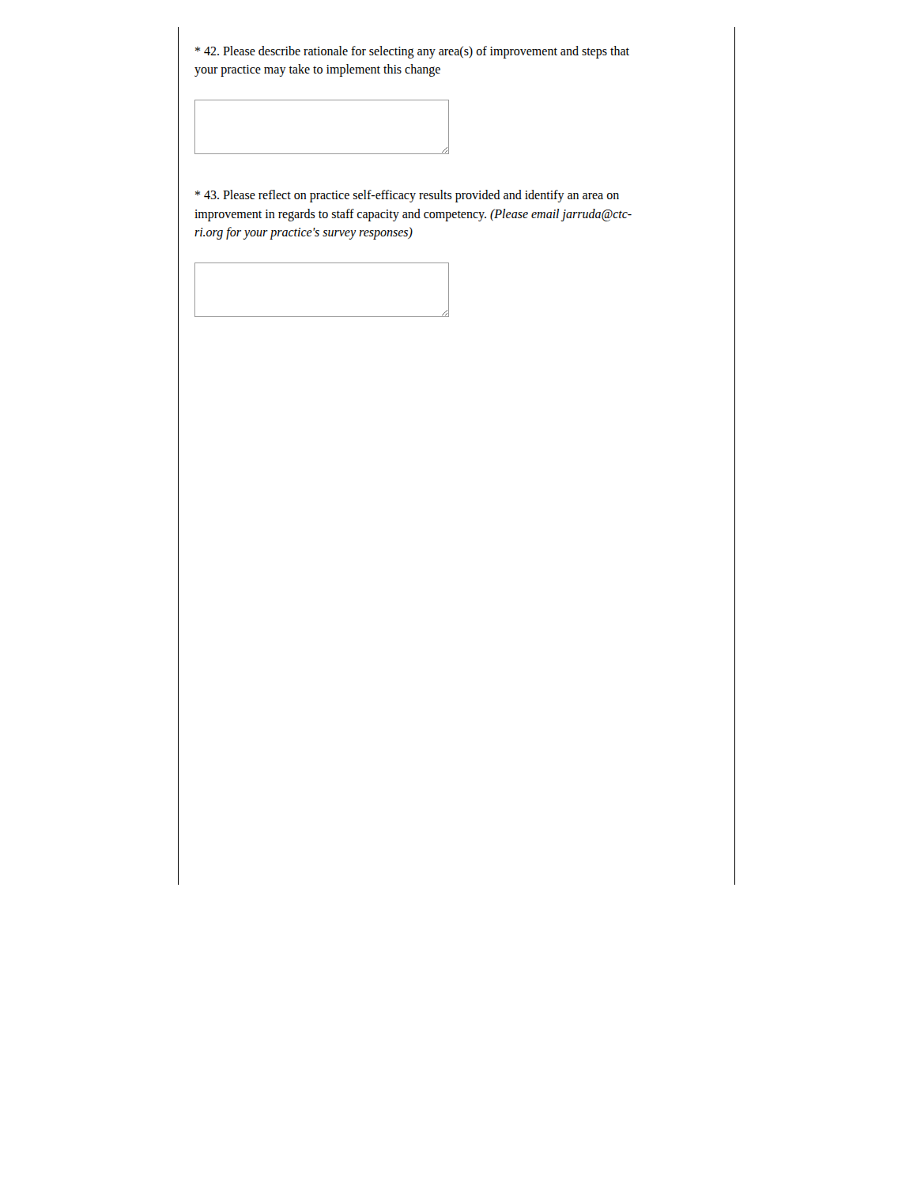* 42. Please describe rationale for selecting any area(s) of improvement and steps that your practice may take to implement this change
* 43. Please reflect on practice self-efficacy results provided and identify an area on improvement in regards to staff capacity and competency. (Please email jarruda@ctc-ri.org for your practice's survey responses)